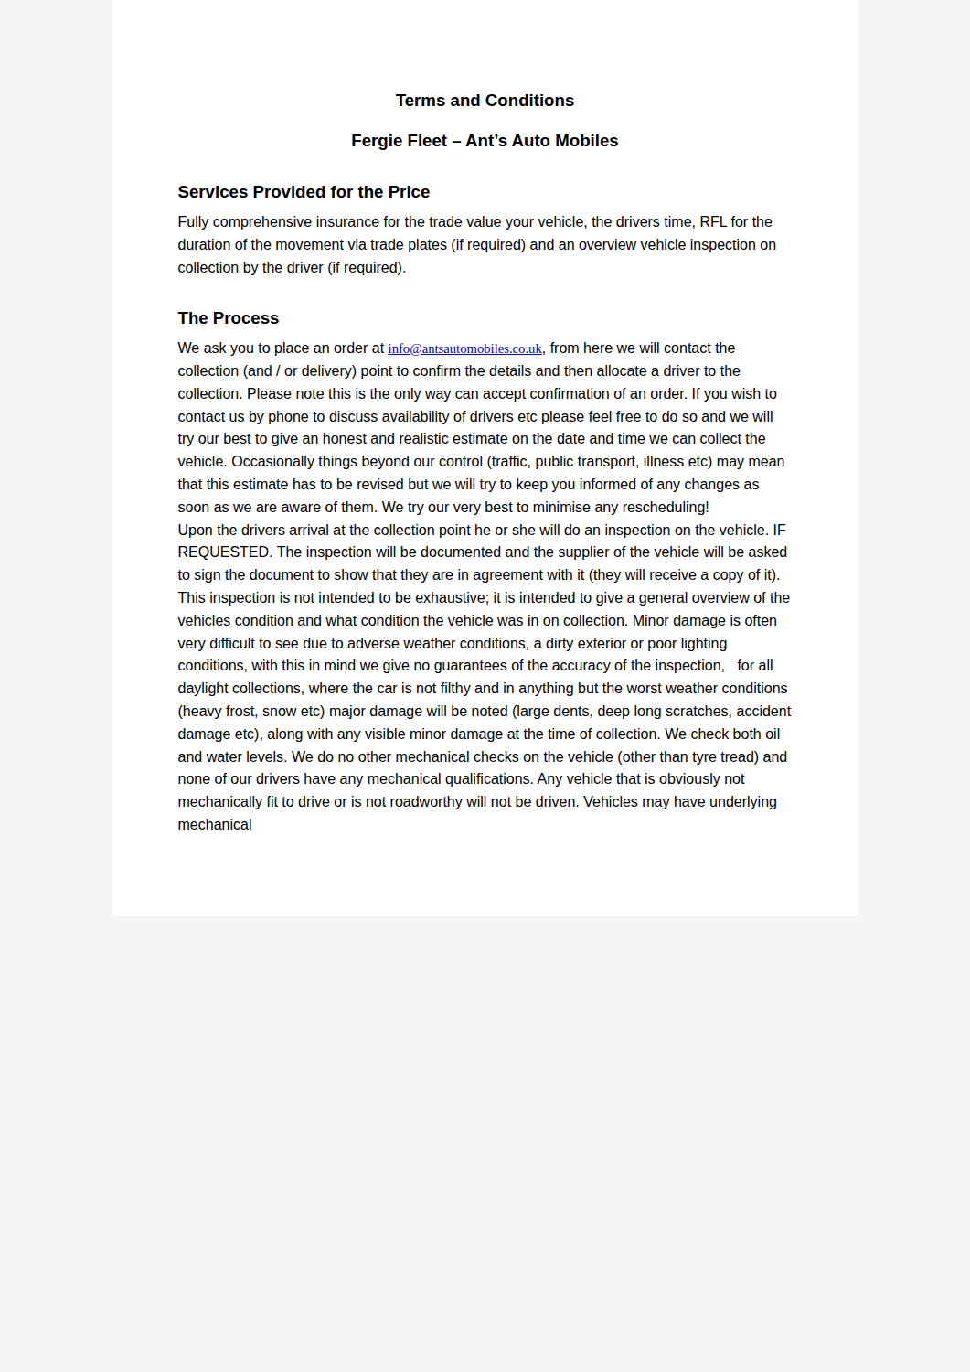Terms and ConditionsFergie Fleet – Ant’s Auto Mobiles
Services Provided for the Price
Fully comprehensive insurance for the trade value your vehicle, the drivers time, RFL for the duration of the movement via trade plates (if required) and an overview vehicle inspection on collection by the driver (if required).
The Process
We ask you to place an order at info@antsautomobiles.co.uk, from here we will contact the collection (and / or delivery) point to confirm the details and then allocate a driver to the collection. Please note this is the only way can accept confirmation of an order. If you wish to contact us by phone to discuss availability of drivers etc please feel free to do so and we will try our best to give an honest and realistic estimate on the date and time we can collect the vehicle. Occasionally things beyond our control (traffic, public transport, illness etc) may mean that this estimate has to be revised but we will try to keep you informed of any changes as soon as we are aware of them. We try our very best to minimise any rescheduling!
Upon the drivers arrival at the collection point he or she will do an inspection on the vehicle. IF REQUESTED. The inspection will be documented and the supplier of the vehicle will be asked to sign the document to show that they are in agreement with it (they will receive a copy of it). This inspection is not intended to be exhaustive; it is intended to give a general overview of the vehicles condition and what condition the vehicle was in on collection. Minor damage is often very difficult to see due to adverse weather conditions, a dirty exterior or poor lighting conditions, with this in mind we give no guarantees of the accuracy of the inspection, for all daylight collections, where the car is not filthy and in anything but the worst weather conditions (heavy frost, snow etc) major damage will be noted (large dents, deep long scratches, accident damage etc), along with any visible minor damage at the time of collection. We check both oil and water levels. We do no other mechanical checks on the vehicle (other than tyre tread) and none of our drivers have any mechanical qualifications. Any vehicle that is obviously not mechanically fit to drive or is not roadworthy will not be driven. Vehicles may have underlying mechanical